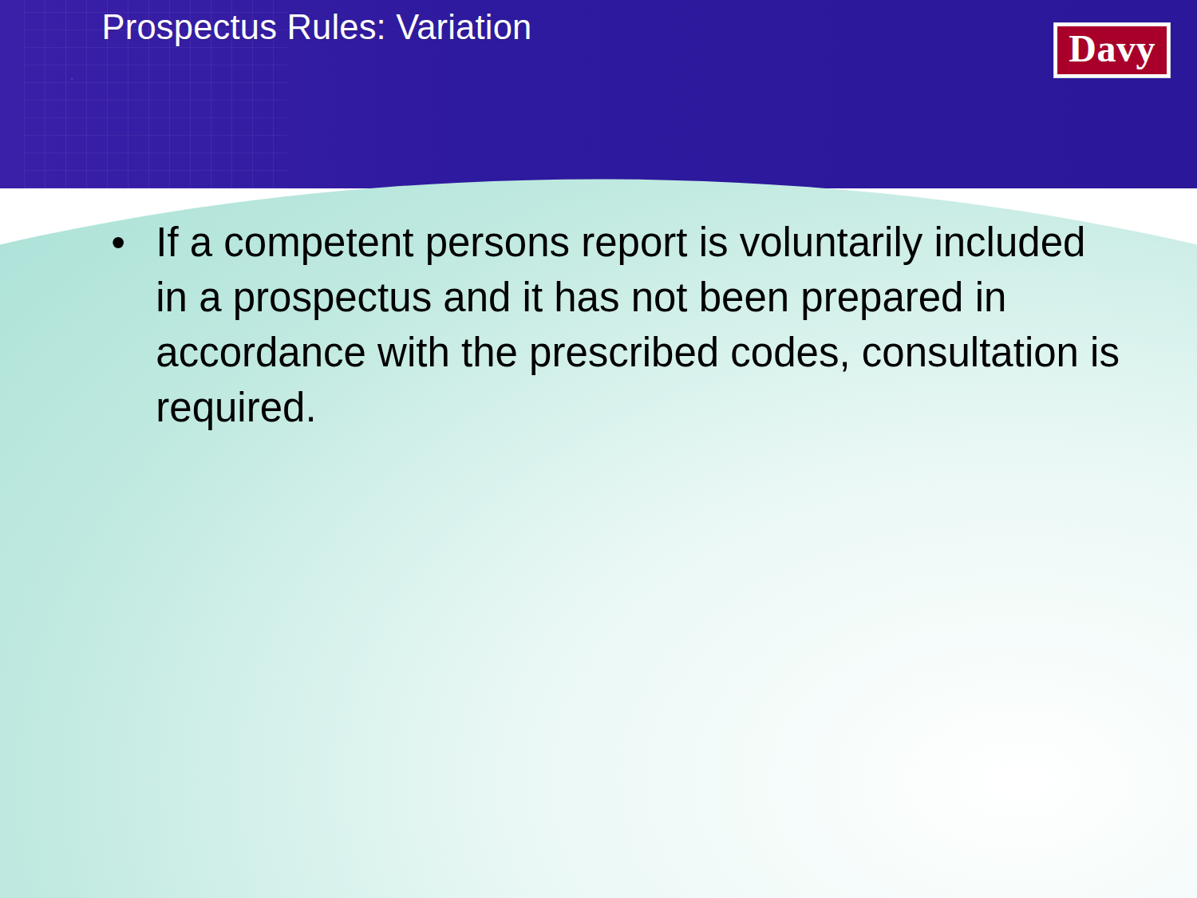Prospectus Rules: Variation
Davy
If a competent persons report is voluntarily included in a prospectus and it has not been prepared in accordance with the prescribed codes, consultation is required.